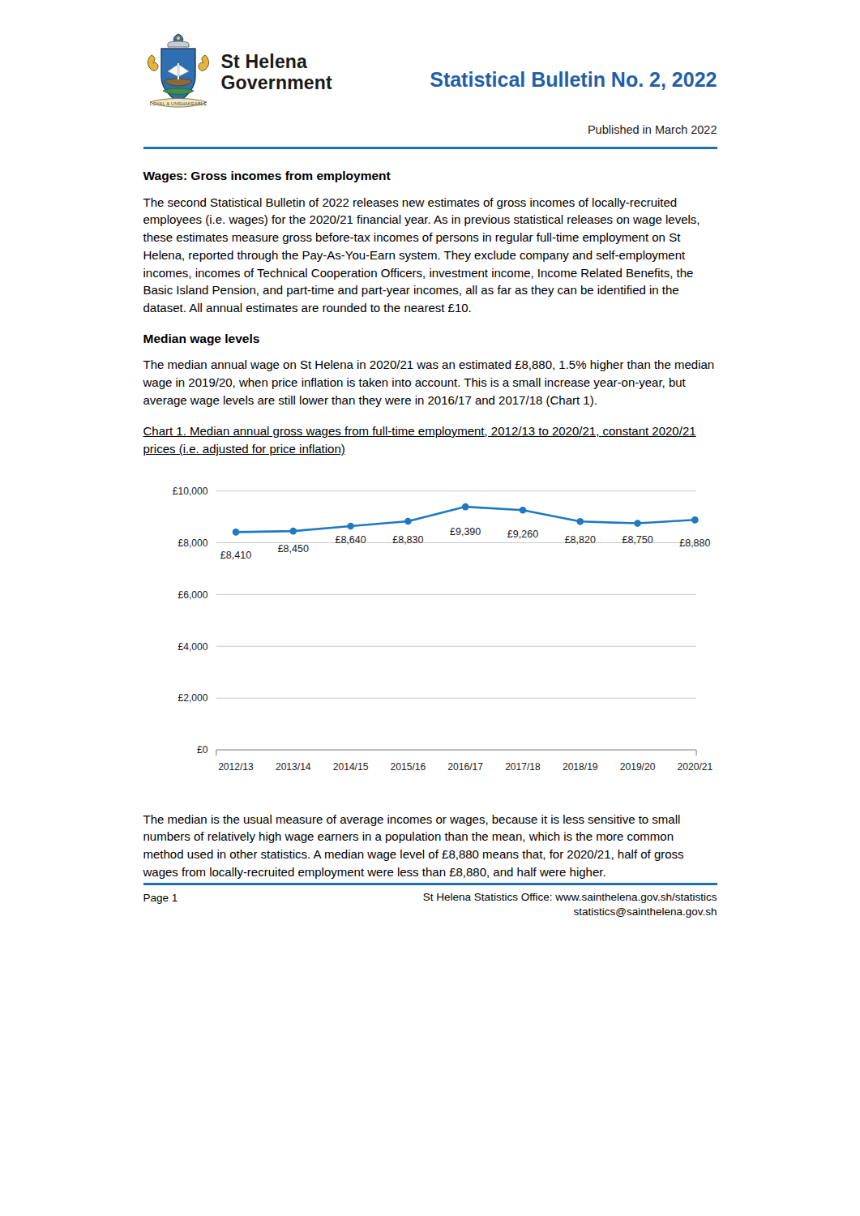LOYAL & UNSHAKEABLE
St Helena
Government
Statistical Bulletin No. 2, 2022
Published in March 2022
Wages: Gross incomes from employment
The second Statistical Bulletin of 2022 releases new estimates of gross incomes of locally-recruited employees (i.e. wages) for the 2020/21 financial year. As in previous statistical releases on wage levels, these estimates measure gross before-tax incomes of persons in regular full-time employment on St Helena, reported through the Pay-As-You-Earn system. They exclude company and self-employment incomes, incomes of Technical Cooperation Officers, investment income, Income Related Benefits, the Basic Island Pension, and part-time and part-year incomes, all as far as they can be identified in the dataset. All annual estimates are rounded to the nearest £10.
Median wage levels
The median annual wage on St Helena in 2020/21 was an estimated £8,880, 1.5% higher than the median wage in 2019/20, when price inflation is taken into account. This is a small increase year-on-year, but average wage levels are still lower than they were in 2016/17 and 2017/18 (Chart 1).
Chart 1. Median annual gross wages from full-time employment, 2012/13 to 2020/21, constant 2020/21 prices (i.e. adjusted for price inflation)
£10,000 £8,000 £6,000 £4,000 £2,000 £0 £8,410 £8,450 £8,640 £8,830 £9,390 £9,260 £8,820 £8,750 £8,880 2012/13 2013/14 2014/15 2015/16 2016/17 2017/18 2018/19 2019/20 2020/21
The median is the usual measure of average incomes or wages, because it is less sensitive to small numbers of relatively high wage earners in a population than the mean, which is the more common method used in other statistics. A median wage level of £8,880 means that, for 2020/21, half of gross wages from locally-recruited employment were less than £8,880, and half were higher.
Page 1
St Helena Statistics Office: www.sainthelena.gov.sh/statistics
statistics@sainthelena.gov.sh